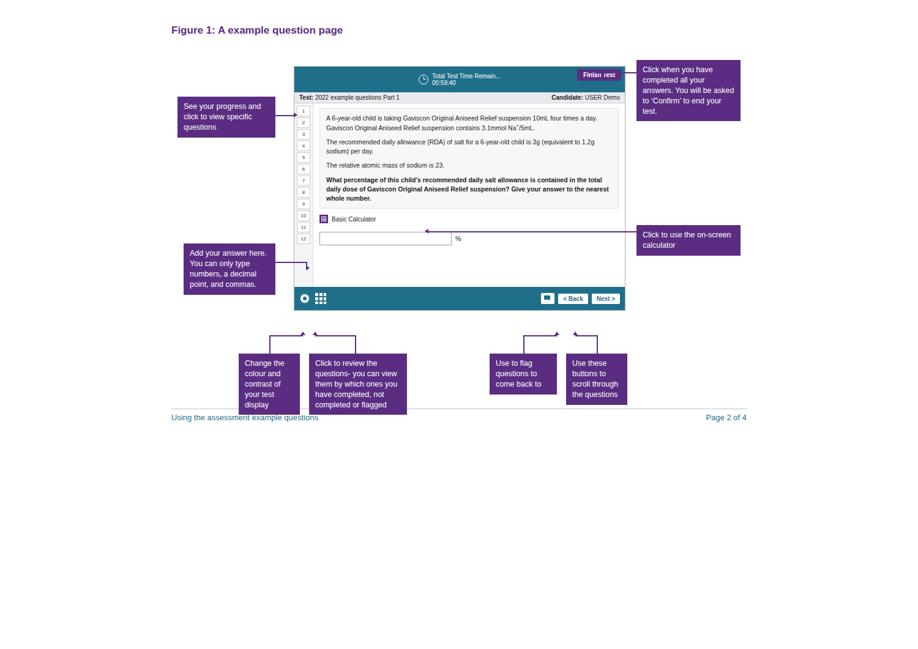Figure 1: A example question page
Total Test Time Remain...
00:59:40
Finish Test
Test: 2022 example questions Part 1
Candidate: USER Demo
123456 789101112
A 6-year-old child is taking Gaviscon Original Aniseed Relief suspension 10mL four times a day. Gaviscon Original Aniseed Relief suspension contains 3.1mmol Na+/5mL.
The recommended daily allowance (RDA) of salt for a 6-year-old child is 3g (equivalent to 1.2g sodium) per day.
The relative atomic mass of sodium is 23.
What percentage of this child’s recommended daily salt allowance is contained in the total daily dose of Gaviscon Original Aniseed Relief suspension? Give your answer to the nearest whole number.
Basic Calculator
%
< Back Next >
Click when you have completed all your answers. You will be asked to ‘Confirm’ to end your test.
See your progress and click to view specific questions
Click to use the on-screen calculator
Add your answer here. You can only type numbers, a decimal point, and commas.
Change the colour and contrast of your test display
Click to review the questions- you can view them by which ones you have completed, not completed or flagged
Use to flag questions to come back to
Use these buttons to scroll through the questions
Using the assessment example questions
Page 2 of 4